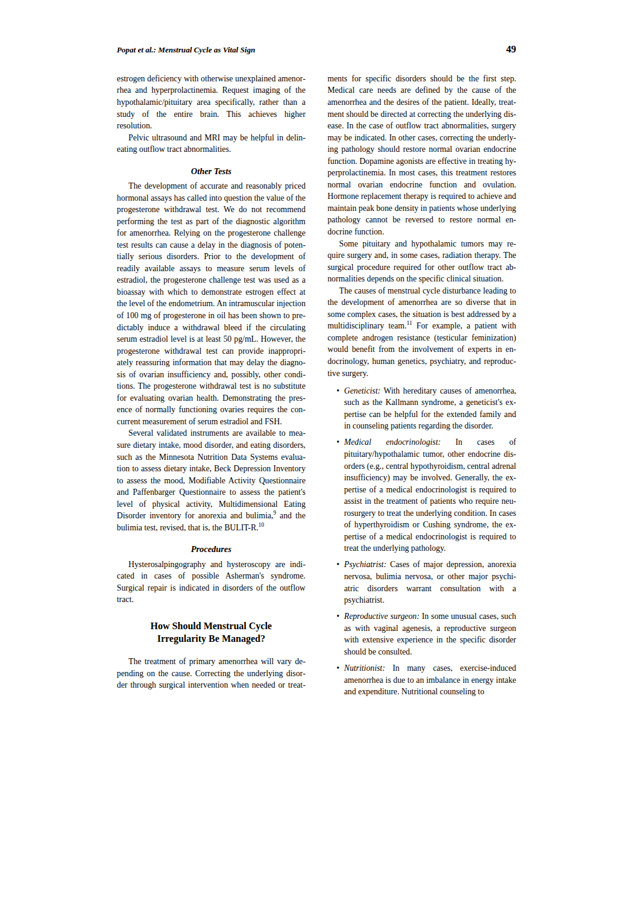Popat et al.: Menstrual Cycle as Vital Sign 49
estrogen deficiency with otherwise unexplained amenorrhea and hyperprolactinemia. Request imaging of the hypothalamic/pituitary area specifically, rather than a study of the entire brain. This achieves higher resolution.
Pelvic ultrasound and MRI may be helpful in delineating outflow tract abnormalities.
Other Tests
The development of accurate and reasonably priced hormonal assays has called into question the value of the progesterone withdrawal test. We do not recommend performing the test as part of the diagnostic algorithm for amenorrhea. Relying on the progesterone challenge test results can cause a delay in the diagnosis of potentially serious disorders. Prior to the development of readily available assays to measure serum levels of estradiol, the progesterone challenge test was used as a bioassay with which to demonstrate estrogen effect at the level of the endometrium. An intramuscular injection of 100 mg of progesterone in oil has been shown to predictably induce a withdrawal bleed if the circulating serum estradiol level is at least 50 pg/mL. However, the progesterone withdrawal test can provide inappropriately reassuring information that may delay the diagnosis of ovarian insufficiency and, possibly, other conditions. The progesterone withdrawal test is no substitute for evaluating ovarian health. Demonstrating the presence of normally functioning ovaries requires the concurrent measurement of serum estradiol and FSH.
Several validated instruments are available to measure dietary intake, mood disorder, and eating disorders, such as the Minnesota Nutrition Data Systems evaluation to assess dietary intake, Beck Depression Inventory to assess the mood, Modifiable Activity Questionnaire and Paffenbarger Questionnaire to assess the patient's level of physical activity, Multidimensional Eating Disorder inventory for anorexia and bulimia,9 and the bulimia test, revised, that is, the BULIT-R.10
Procedures
Hysterosalpingography and hysteroscopy are indicated in cases of possible Asherman's syndrome. Surgical repair is indicated in disorders of the outflow tract.
How Should Menstrual Cycle
Irregularity Be Managed?
The treatment of primary amenorrhea will vary depending on the cause. Correcting the underlying disorder through surgical intervention when needed or treatments for specific disorders should be the first step. Medical care needs are defined by the cause of the amenorrhea and the desires of the patient. Ideally, treatment should be directed at correcting the underlying disease. In the case of outflow tract abnormalities, surgery may be indicated. In other cases, correcting the underlying pathology should restore normal ovarian endocrine function. Dopamine agonists are effective in treating hyperprolactinemia. In most cases, this treatment restores normal ovarian endocrine function and ovulation. Hormone replacement therapy is required to achieve and maintain peak bone density in patients whose underlying pathology cannot be reversed to restore normal endocrine function.
Some pituitary and hypothalamic tumors may require surgery and, in some cases, radiation therapy. The surgical procedure required for other outflow tract abnormalities depends on the specific clinical situation.
The causes of menstrual cycle disturbance leading to the development of amenorrhea are so diverse that in some complex cases, the situation is best addressed by a multidisciplinary team.11 For example, a patient with complete androgen resistance (testicular feminization) would benefit from the involvement of experts in endocrinology, human genetics, psychiatry, and reproductive surgery.
Geneticist: With hereditary causes of amenorrhea, such as the Kallmann syndrome, a geneticist's expertise can be helpful for the extended family and in counseling patients regarding the disorder.
Medical endocrinologist: In cases of pituitary/hypothalamic tumor, other endocrine disorders (e.g., central hypothyroidism, central adrenal insufficiency) may be involved. Generally, the expertise of a medical endocrinologist is required to assist in the treatment of patients who require neurosurgery to treat the underlying condition. In cases of hyperthyroidism or Cushing syndrome, the expertise of a medical endocrinologist is required to treat the underlying pathology.
Psychiatrist: Cases of major depression, anorexia nervosa, bulimia nervosa, or other major psychiatric disorders warrant consultation with a psychiatrist.
Reproductive surgeon: In some unusual cases, such as with vaginal agenesis, a reproductive surgeon with extensive experience in the specific disorder should be consulted.
Nutritionist: In many cases, exercise-induced amenorrhea is due to an imbalance in energy intake and expenditure. Nutritional counseling to